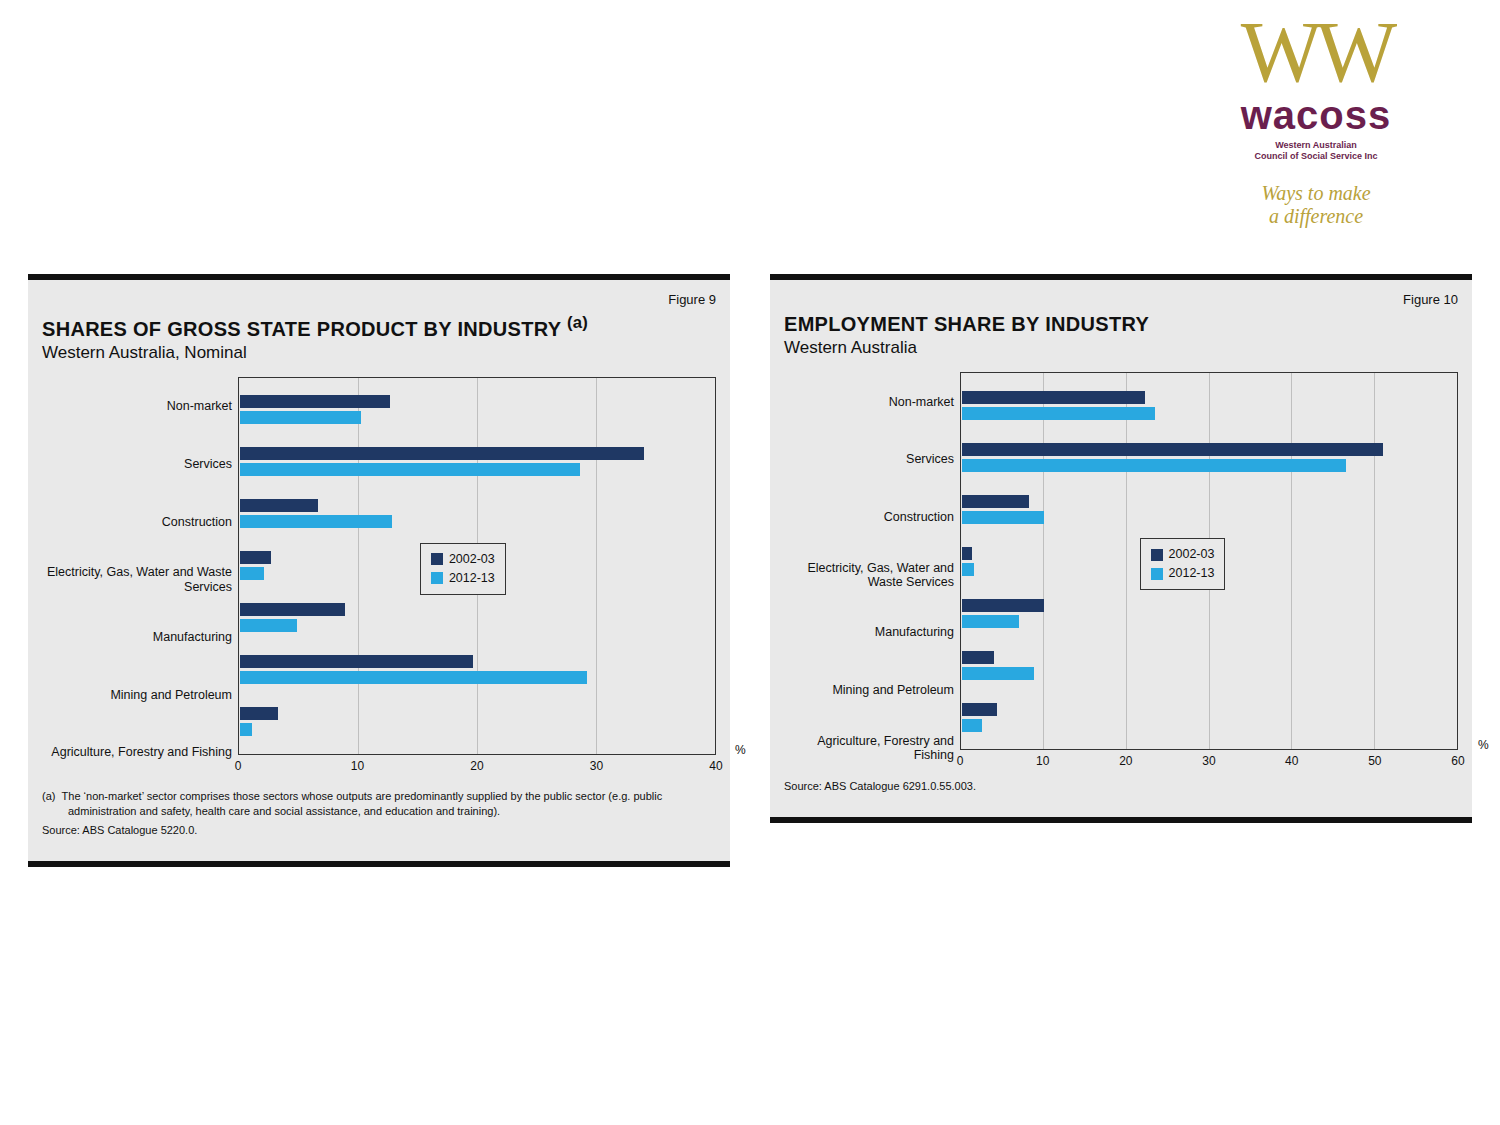WW
wacoss
Western Australian
Council of Social Service Inc
Ways to make
a difference
Figure 9
SHARES OF GROSS STATE PRODUCT BY INDUSTRY (a)
Western Australia, Nominal
Non-market
Services
Construction
Electricity, Gas, Water and Waste Services
Manufacturing
Mining and Petroleum
Agriculture, Forestry and Fishing
2002-03
2012-13
0 10 20 30 40 %
(a) The ‘non-market’ sector comprises those sectors whose outputs are predominantly supplied by the public sector (e.g. public administration and safety, health care and social assistance, and education and training).
Source: ABS Catalogue 5220.0.
Figure 10
EMPLOYMENT SHARE BY INDUSTRY
Western Australia
Non-market
Services
Construction
Electricity, Gas, Water and Waste Services
Manufacturing
Mining and Petroleum
Agriculture, Forestry and Fishing
2002-03
2012-13
0 10 20 30 40 50 60 %
Source: ABS Catalogue 6291.0.55.003.